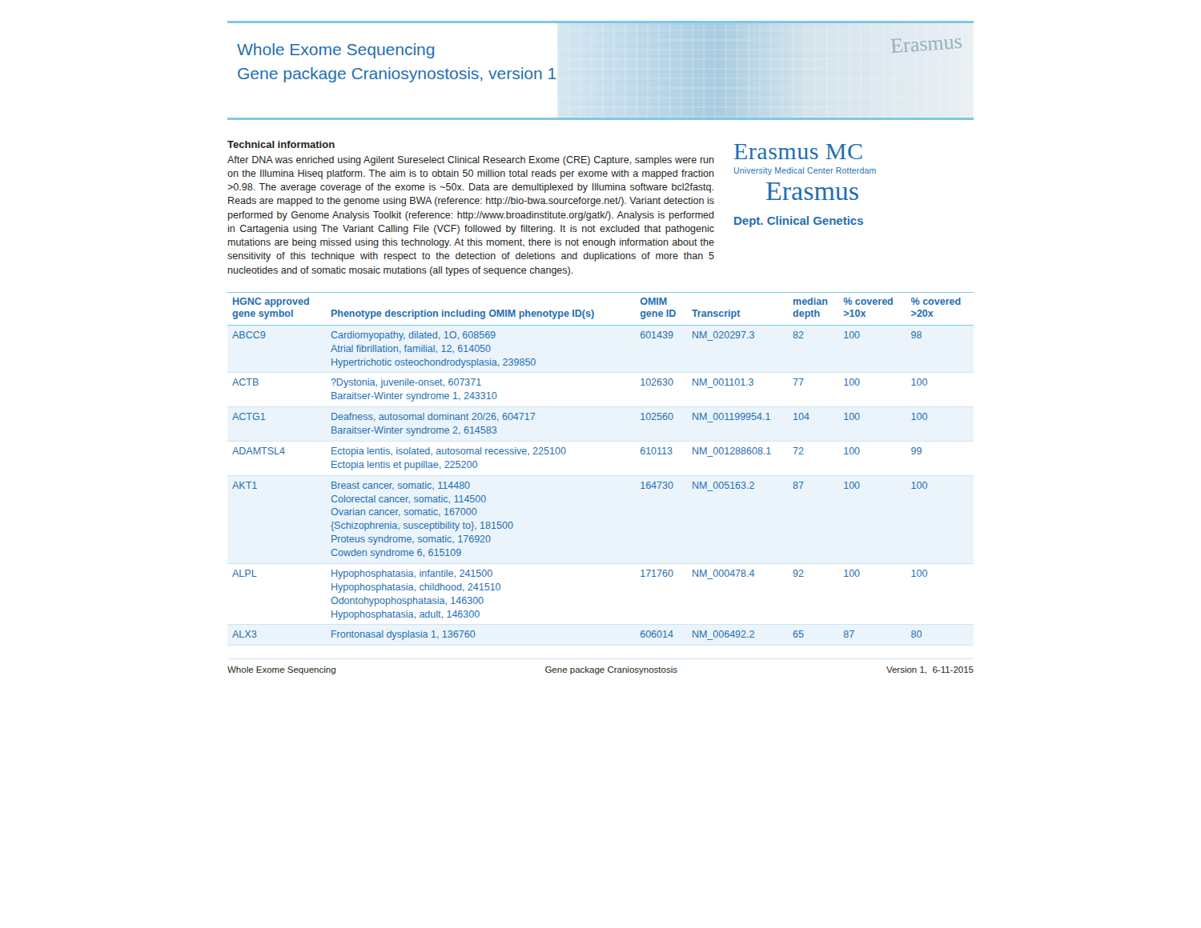Whole Exome Sequencing
Gene package Craniosynostosis, version 1, 6-11-2015
Erasmus
Technical information
After DNA was enriched using Agilent Sureselect Clinical Research Exome (CRE) Capture, samples were run on the Illumina Hiseq platform. The aim is to obtain 50 million total reads per exome with a mapped fraction >0.98. The average coverage of the exome is ~50x. Data are demultiplexed by Illumina software bcl2fastq. Reads are mapped to the genome using BWA (reference: http://bio-bwa.sourceforge.net/). Variant detection is performed by Genome Analysis Toolkit (reference: http://www.broadinstitute.org/gatk/). Analysis is performed in Cartagenia using The Variant Calling File (VCF) followed by filtering. It is not excluded that pathogenic mutations are being missed using this technology. At this moment, there is not enough information about the sensitivity of this technique with respect to the detection of deletions and duplications of more than 5 nucleotides and of somatic mosaic mutations (all types of sequence changes).
Erasmus MC
University Medical Center Rotterdam
Erasmus
Dept. Clinical Genetics
| HGNC approved gene symbol | Phenotype description including OMIM phenotype ID(s) | OMIM gene ID | Transcript | median depth | % covered >10x | % covered >20x |
| --- | --- | --- | --- | --- | --- | --- |
| ABCC9 | Cardiomyopathy, dilated, 1O, 608569 Atrial fibrillation, familial, 12, 614050 Hypertrichotic osteochondrodysplasia, 239850 | 601439 | NM_020297.3 | 82 | 100 | 98 |
| ACTB | ?Dystonia, juvenile-onset, 607371 Baraitser-Winter syndrome 1, 243310 | 102630 | NM_001101.3 | 77 | 100 | 100 |
| ACTG1 | Deafness, autosomal dominant 20/26, 604717 Baraitser-Winter syndrome 2, 614583 | 102560 | NM_001199954.1 | 104 | 100 | 100 |
| ADAMTSL4 | Ectopia lentis, isolated, autosomal recessive, 225100 Ectopia lentis et pupillae, 225200 | 610113 | NM_001288608.1 | 72 | 100 | 99 |
| AKT1 | Breast cancer, somatic, 114480 Colorectal cancer, somatic, 114500 Ovarian cancer, somatic, 167000 {Schizophrenia, susceptibility to}, 181500 Proteus syndrome, somatic, 176920 Cowden syndrome 6, 615109 | 164730 | NM_005163.2 | 87 | 100 | 100 |
| ALPL | Hypophosphatasia, infantile, 241500 Hypophosphatasia, childhood, 241510 Odontohypophosphatasia, 146300 Hypophosphatasia, adult, 146300 | 171760 | NM_000478.4 | 92 | 100 | 100 |
| ALX3 | Frontonasal dysplasia 1, 136760 | 606014 | NM_006492.2 | 65 | 87 | 80 |
Whole Exome Sequencing
Gene package Craniosynostosis
Version 1, 6-11-2015